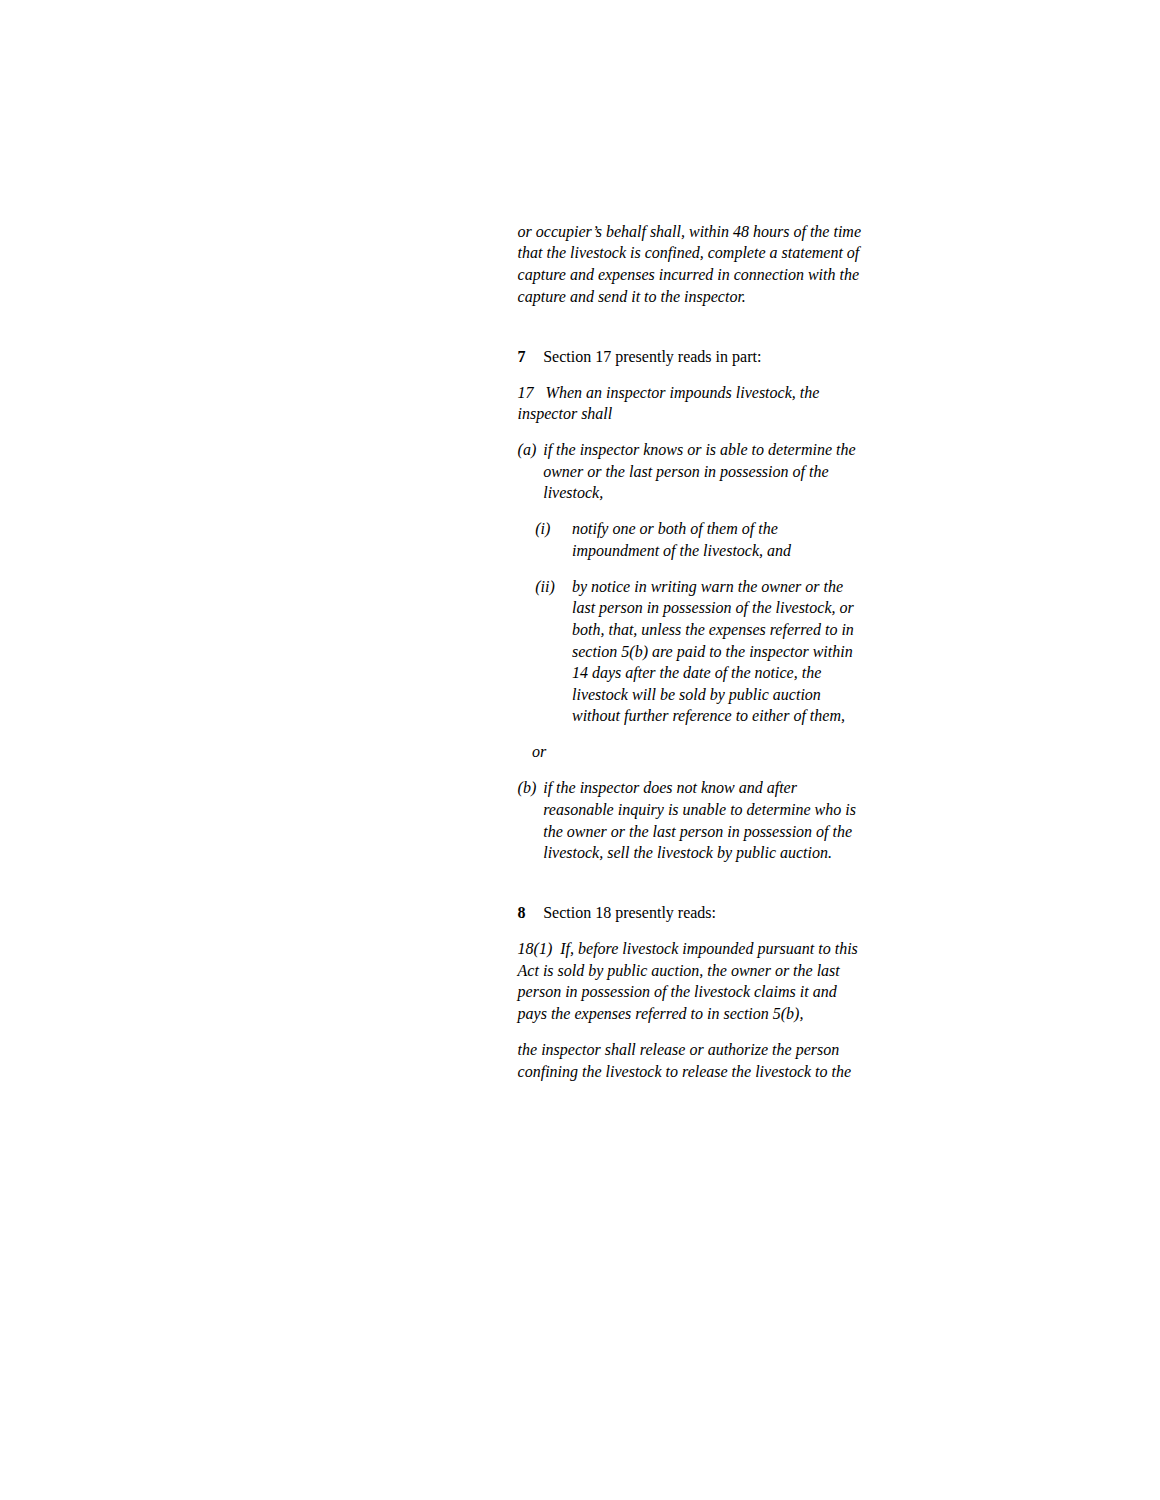or occupier’s behalf shall, within 48 hours of the time that the livestock is confined, complete a statement of capture and expenses incurred in connection with the capture and send it to the inspector.
7 Section 17 presently reads in part:
17 When an inspector impounds livestock, the inspector shall
(a) if the inspector knows or is able to determine the owner or the last person in possession of the livestock,
(i) notify one or both of them of the impoundment of the livestock, and
(ii) by notice in writing warn the owner or the last person in possession of the livestock, or both, that, unless the expenses referred to in section 5(b) are paid to the inspector within 14 days after the date of the notice, the livestock will be sold by public auction without further reference to either of them,
or
(b) if the inspector does not know and after reasonable inquiry is unable to determine who is the owner or the last person in possession of the livestock, sell the livestock by public auction.
8 Section 18 presently reads:
18(1) If, before livestock impounded pursuant to this Act is sold by public auction, the owner or the last person in possession of the livestock claims it and pays the expenses referred to in section 5(b),
the inspector shall release or authorize the person confining the livestock to release the livestock to the